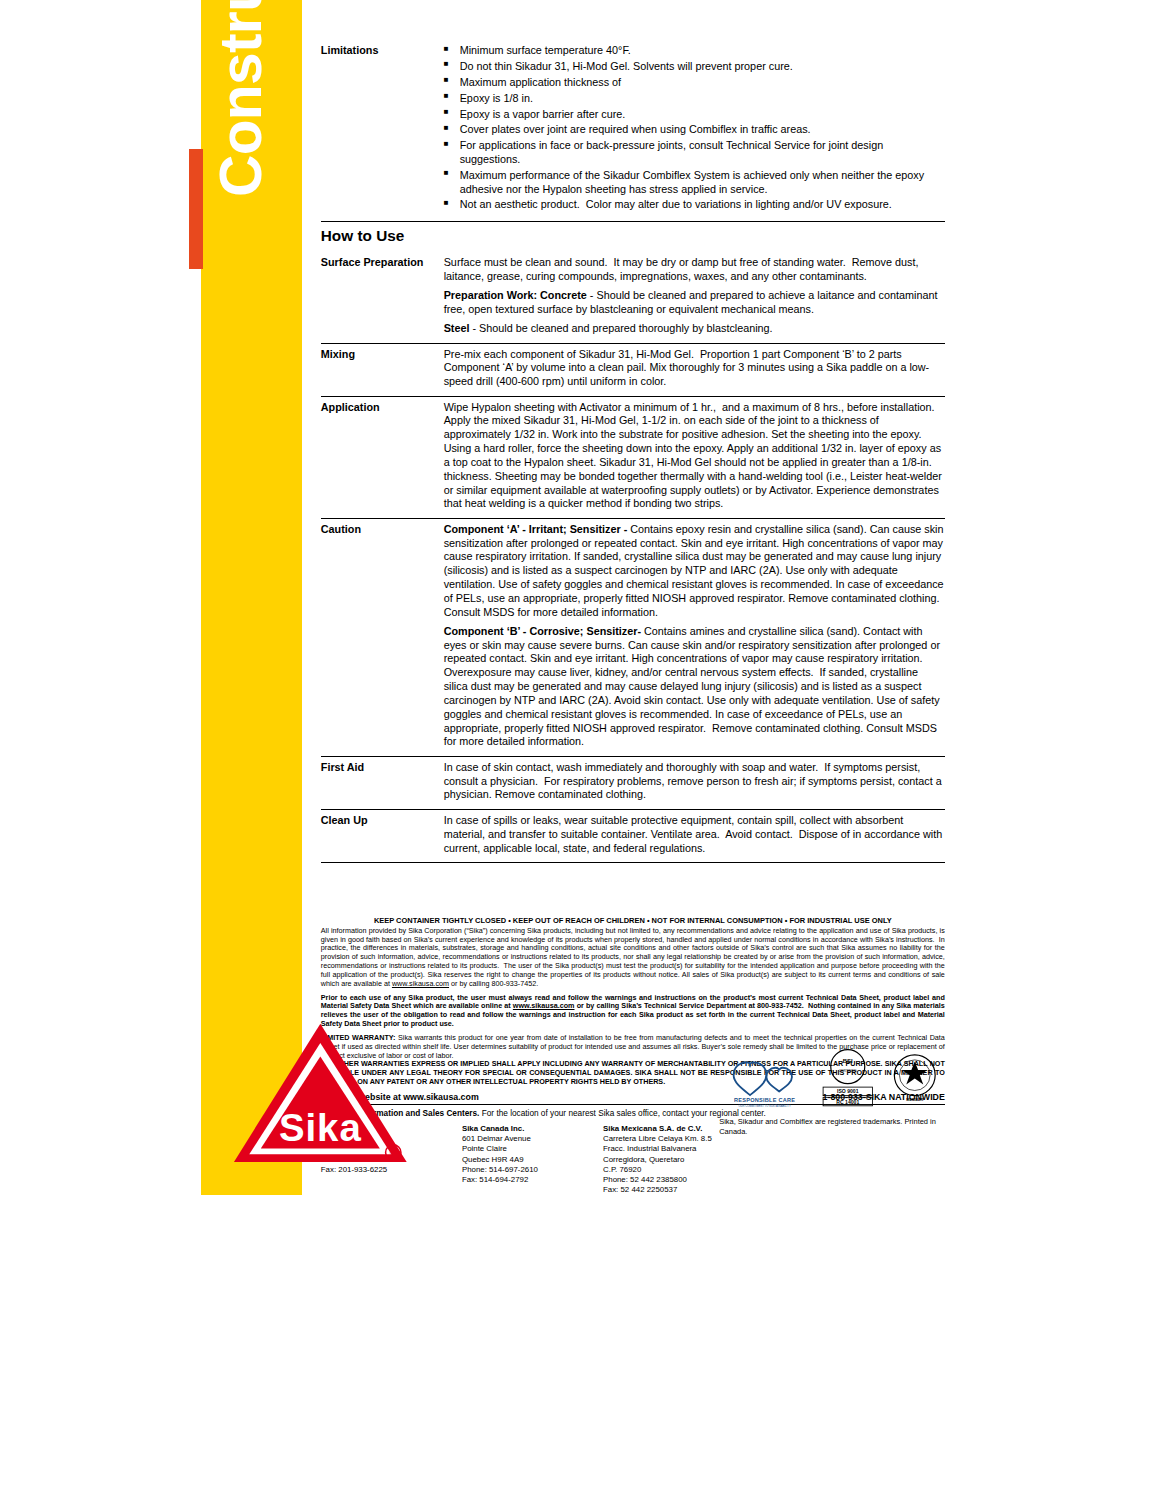Construction
| Limitations | Minimum surface temperature 40°F. Do not thin Sikadur 31, Hi-Mod Gel. Solvents will prevent proper cure. Maximum application thickness of Epoxy is 1/8 in. Epoxy is a vapor barrier after cure. Cover plates over joint are required when using Combiflex in traffic areas. For applications in face or back-pressure joints, consult Technical Service for joint design suggestions. Maximum performance of the Sikadur Combiflex System is achieved only when neither the epoxy adhesive nor the Hypalon sheeting has stress applied in service. Not an aesthetic product. Color may alter due to variations in lighting and/or UV exposure. |
| How to Use |
| Surface Preparation | Surface must be clean and sound. It may be dry or damp but free of standing water. Remove dust, laitance, grease, curing compounds, impregnations, waxes, and any other contaminants. Preparation Work: Concrete - Should be cleaned and prepared to achieve a laitance and contaminant free, open textured surface by blastcleaning or equivalent mechanical means. Steel - Should be cleaned and prepared thoroughly by blastcleaning. |
| Mixing | Pre-mix each component of Sikadur 31, Hi-Mod Gel. Proportion 1 part Component ‘B’ to 2 parts Component ‘A’ by volume into a clean pail. Mix thoroughly for 3 minutes using a Sika paddle on a low-speed drill (400-600 rpm) until uniform in color. |
| Application | Wipe Hypalon sheeting with Activator a minimum of 1 hr., and a maximum of 8 hrs., before installation. Apply the mixed Sikadur 31, Hi-Mod Gel, 1-1/2 in. on each side of the joint to a thickness of approximately 1/32 in. Work into the substrate for positive adhesion. Set the sheeting into the epoxy. Using a hard roller, force the sheeting down into the epoxy. Apply an additional 1/32 in. layer of epoxy as a top coat to the Hypalon sheet. Sikadur 31, Hi-Mod Gel should not be applied in greater than a 1/8-in. thickness. Sheeting may be bonded together thermally with a hand-welding tool (i.e., Leister heat-welder or similar equipment available at waterproofing supply outlets) or by Activator. Experience demonstrates that heat welding is a quicker method if bonding two strips. |
| Caution | Component ‘A’ - Irritant; Sensitizer - Contains epoxy resin and crystalline silica (sand). Can cause skin sensitization after prolonged or repeated contact. Skin and eye irritant. High concentrations of vapor may cause respiratory irritation. If sanded, crystalline silica dust may be generated and may cause lung injury (silicosis) and is listed as a suspect carcinogen by NTP and IARC (2A). Use only with adequate ventilation. Use of safety goggles and chemical resistant gloves is recommended. In case of exceedance of PELs, use an appropriate, properly fitted NIOSH approved respirator. Remove contaminated clothing. Consult MSDS for more detailed information. Component ‘B’ - Corrosive; Sensitizer- Contains amines and crystalline silica (sand). Contact with eyes or skin may cause severe burns. Can cause skin and/or respiratory sensitization after prolonged or repeated contact. Skin and eye irritant. High concentrations of vapor may cause respiratory irritation. Overexposure may cause liver, kidney, and/or central nervous system effects. If sanded, crystalline silica dust may be generated and may cause delayed lung injury (silicosis) and is listed as a suspect carcinogen by NTP and IARC (2A). Avoid skin contact. Use only with adequate ventilation. Use of safety goggles and chemical resistant gloves is recommended. In case of exceedance of PELs, use an appropriate, properly fitted NIOSH approved respirator. Remove contaminated clothing. Consult MSDS for more detailed information. |
| First Aid | In case of skin contact, wash immediately and thoroughly with soap and water. If symptoms persist, consult a physician. For respiratory problems, remove person to fresh air; if symptoms persist, contact a physician. Remove contaminated clothing. |
| Clean Up | In case of spills or leaks, wear suitable protective equipment, contain spill, collect with absorbent material, and transfer to suitable container. Ventilate area. Avoid contact. Dispose of in accordance with current, applicable local, state, and federal regulations. |
KEEP CONTAINER TIGHTLY CLOSED • KEEP OUT OF REACH OF CHILDREN • NOT FOR INTERNAL CONSUMPTION • FOR INDUSTRIAL USE ONLY
All information provided by Sika Corporation (“Sika”) concerning Sika products, including but not limited to, any recommendations and advice relating to the application and use of Sika products, is given in good faith based on Sika’s current experience and knowledge of its products when properly stored, handled and applied under normal conditions in accordance with Sika’s instructions. In practice, the differences in materials, substrates, storage and handling conditions, actual site conditions and other factors outside of Sika’s control are such that Sika assumes no liability for the provision of such information, advice, recommendations or instructions related to its products, nor shall any legal relationship be created by or arise from the provision of such information, advice, recommendations or instructions related to its products. The user of the Sika product(s) must test the product(s) for suitability for the intended application and purpose before proceeding with the full application of the product(s). Sika reserves the right to change the properties of its products without notice. All sales of Sika product(s) are subject to its current terms and conditions of sale which are available at www.sikausa.com or by calling 800-933-7452.
Prior to each use of any Sika product, the user must always read and follow the warnings and instructions on the product’s most current Technical Data Sheet, product label and Material Safety Data Sheet which are available online at www.sikausa.com or by calling Sika’s Technical Service Department at 800-933-7452. Nothing contained in any Sika materials relieves the user of the obligation to read and follow the warnings and instruction for each Sika product as set forth in the current Technical Data Sheet, product label and Material Safety Data Sheet prior to product use.
LIMITED WARRANTY: Sika warrants this product for one year from date of installation to be free from manufacturing defects and to meet the technical properties on the current Technical Data Sheet if used as directed within shelf life. User determines suitability of product for intended use and assumes all risks. Buyer’s sole remedy shall be limited to the purchase price or replacement of product exclusive of labor or cost of labor.
NO OTHER WARRANTIES EXPRESS OR IMPLIED SHALL APPLY INCLUDING ANY WARRANTY OF MERCHANTABILITY OR FITNESS FOR A PARTICULAR PURPOSE. SIKA SHALL NOT BE LIABLE UNDER ANY LEGAL THEORY FOR SPECIAL OR CONSEQUENTIAL DAMAGES. SIKA SHALL NOT BE RESPONSIBLE FOR THE USE OF THIS PRODUCT IN A MANNER TO INFRINGE ON ANY PATENT OR ANY OTHER INTELLECTUAL PROPERTY RIGHTS HELD BY OTHERS.
Visit our website at www.sikausa.com 1-800-933-SIKA NATIONWIDE
Regional Information and Sales Centers. For the location of your nearest Sika sales office, contact your regional center.
Sika Corporation
201 Polito Avenue
Lyndhurst, NJ 07071
Phone: 800-933-7452
Fax: 201-933-6225
Sika Canada Inc.
601 Delmar Avenue
Pointe Claire
Quebec H9R 4A9
Phone: 514-697-2610
Fax: 514-694-2792
Sika Mexicana S.A. de C.V.
Carretera Libre Celaya Km. 8.5
Fracc. Industrial Balvanera
Corregidora, Queretaro
C.P. 76920
Phone: 52 442 2385800
Fax: 52 442 2250537
Sika ®
RESPONSIBLE CARE OUR COMMITMENT TO SUSTAINABILITY
BSI CERTIFIED ISO 9001 RC 14001
MEMBER
Sika, Sikadur and Combiflex are registered trademarks. Printed in Canada.